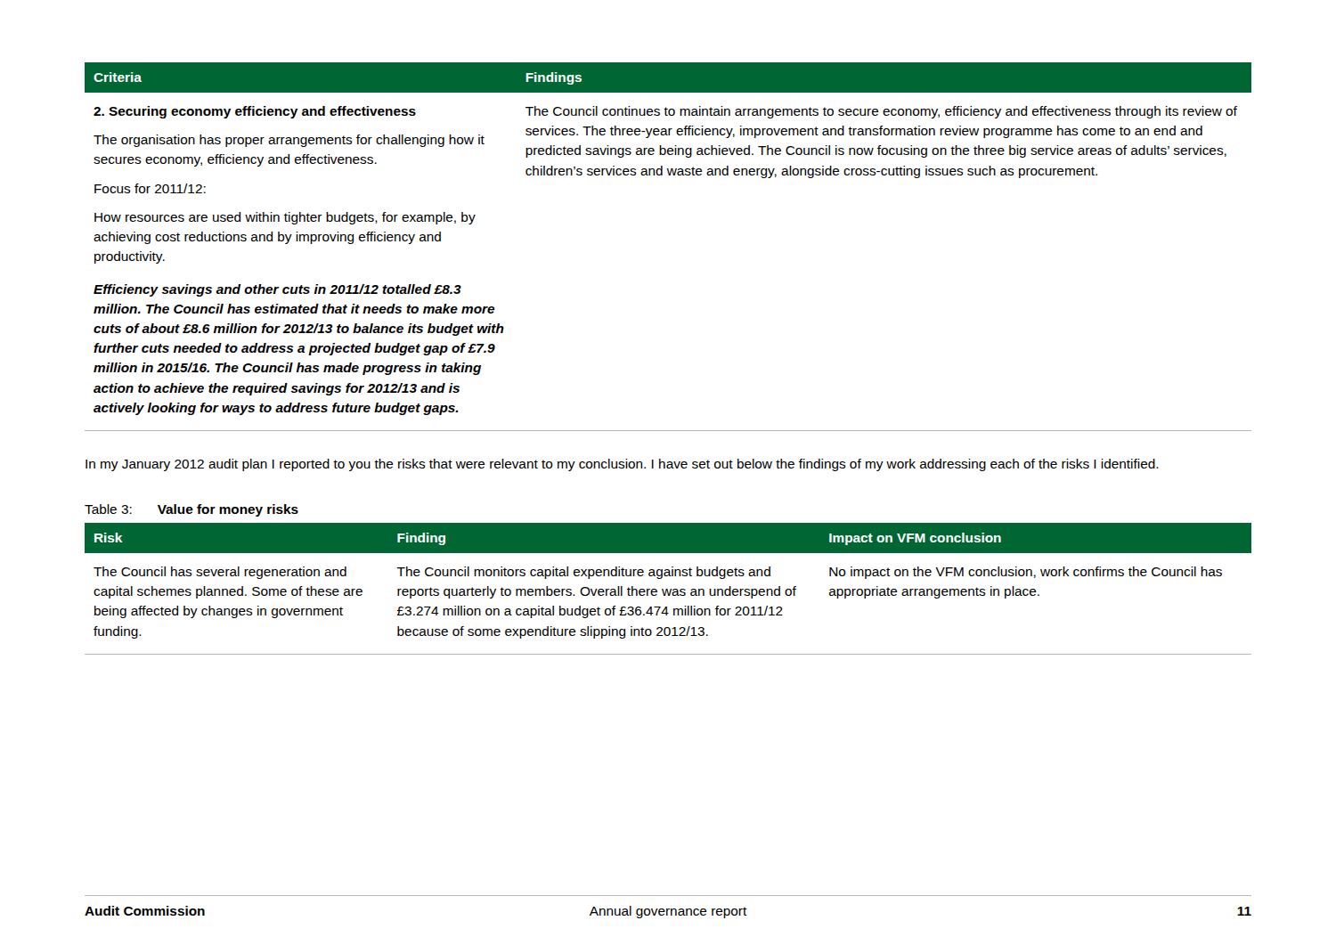| Criteria | Findings |
| --- | --- |
| 2. Securing economy efficiency and effectiveness The organisation has proper arrangements for challenging how it secures economy, efficiency and effectiveness. Focus for 2011/12: How resources are used within tighter budgets, for example, by achieving cost reductions and by improving efficiency and productivity. Efficiency savings and other cuts in 2011/12 totalled £8.3 million. The Council has estimated that it needs to make more cuts of about £8.6 million for 2012/13 to balance its budget with further cuts needed to address a projected budget gap of £7.9 million in 2015/16. The Council has made progress in taking action to achieve the required savings for 2012/13 and is actively looking for ways to address future budget gaps. | The Council continues to maintain arrangements to secure economy, efficiency and effectiveness through its review of services. The three-year efficiency, improvement and transformation review programme has come to an end and predicted savings are being achieved. The Council is now focusing on the three big service areas of adults’ services, children’s services and waste and energy, alongside cross-cutting issues such as procurement. |
In my January 2012 audit plan I reported to you the risks that were relevant to my conclusion. I have set out below the findings of my work addressing each of the risks I identified.
Table 3: Value for money risks
| Risk | Finding | Impact on VFM conclusion |
| --- | --- | --- |
| The Council has several regeneration and capital schemes planned. Some of these are being affected by changes in government funding. | The Council monitors capital expenditure against budgets and reports quarterly to members. Overall there was an underspend of £3.274 million on a capital budget of £36.474 million for 2011/12 because of some expenditure slipping into 2012/13. | No impact on the VFM conclusion, work confirms the Council has appropriate arrangements in place. |
Audit Commission
Annual governance report
11